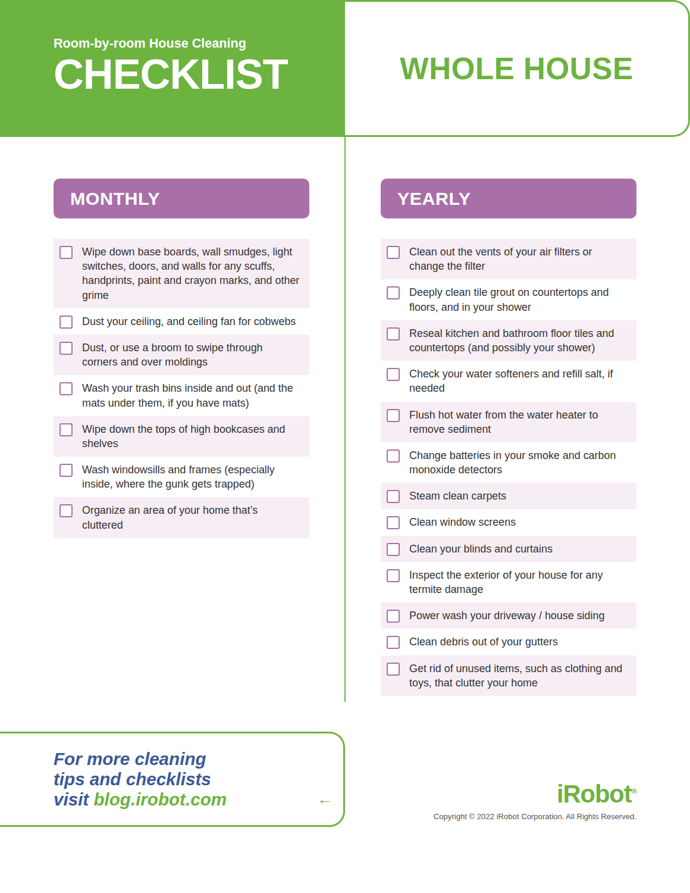Room-by-room House Cleaning
CHECKLIST
Whole House
Monthly
Wipe down base boards, wall smudges, light switches, doors, and walls for any scuffs, handprints, paint and crayon marks, and other grime
Dust your ceiling, and ceiling fan for cobwebs
Dust, or use a broom to swipe through corners and over moldings
Wash your trash bins inside and out (and the mats under them, if you have mats)
Wipe down the tops of high bookcases and shelves
Wash windowsills and frames (especially inside, where the gunk gets trapped)
Organize an area of your home that’s cluttered
Yearly
Clean out the vents of your air filters or change the filter
Deeply clean tile grout on countertops and floors, and in your shower
Reseal kitchen and bathroom floor tiles and countertops (and possibly your shower)
Check your water softeners and refill salt, if needed
Flush hot water from the water heater to remove sediment
Change batteries in your smoke and carbon monoxide detectors
Steam clean carpets
Clean window screens
Clean your blinds and curtains
Inspect the exterior of your house for any termite damage
Power wash your driveway / house siding
Clean debris out of your gutters
Get rid of unused items, such as clothing and toys, that clutter your home
For more cleaning
tips and checklists
visit blog.irobot.com
←
iRobot®
Copyright © 2022 iRobot Corporation. All Rights Reserved.